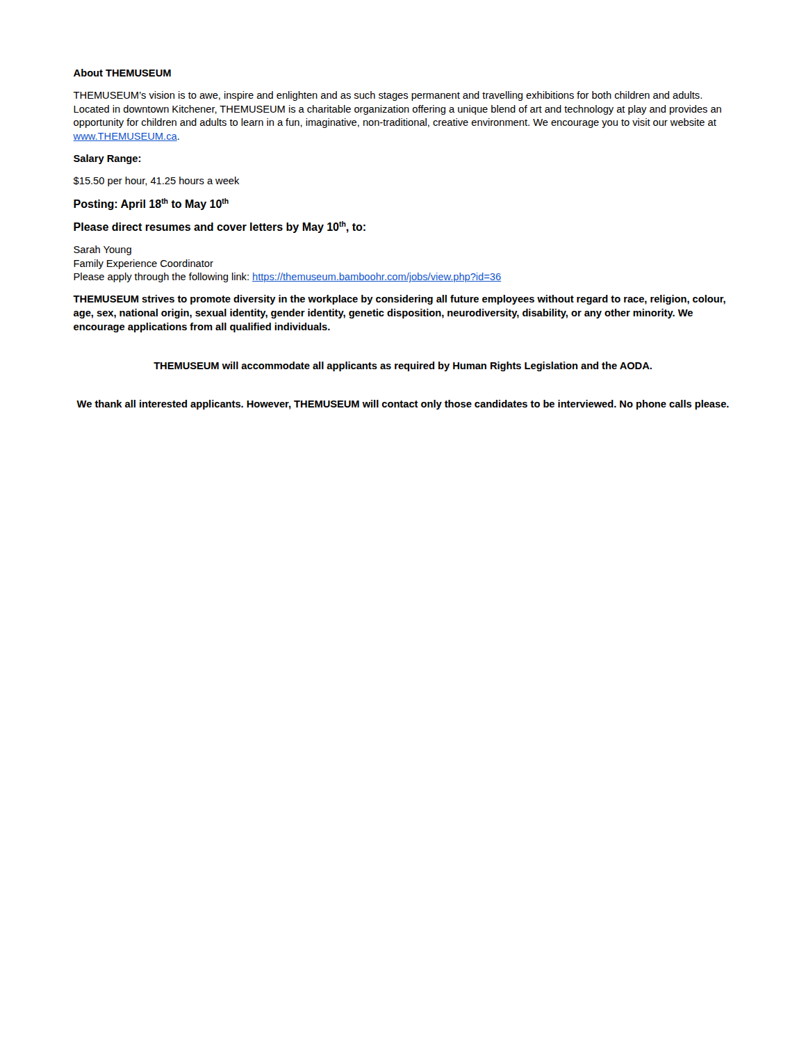About THEMUSEUM
THEMUSEUM’s vision is to awe, inspire and enlighten and as such stages permanent and travelling exhibitions for both children and adults. Located in downtown Kitchener, THEMUSEUM is a charitable organization offering a unique blend of art and technology at play and provides an opportunity for children and adults to learn in a fun, imaginative, non-traditional, creative environment. We encourage you to visit our website at www.THEMUSEUM.ca.
Salary Range:
$15.50 per hour, 41.25 hours a week
Posting: April 18th to May 10th
Please direct resumes and cover letters by May 10th, to:
Sarah Young
Family Experience Coordinator
Please apply through the following link: https://themuseum.bamboohr.com/jobs/view.php?id=36
THEMUSEUM strives to promote diversity in the workplace by considering all future employees without regard to race, religion, colour, age, sex, national origin, sexual identity, gender identity, genetic disposition, neurodiversity, disability, or any other minority. We encourage applications from all qualified individuals.
THEMUSEUM will accommodate all applicants as required by Human Rights Legislation and the AODA.
We thank all interested applicants. However, THEMUSEUM will contact only those candidates to be interviewed. No phone calls please.